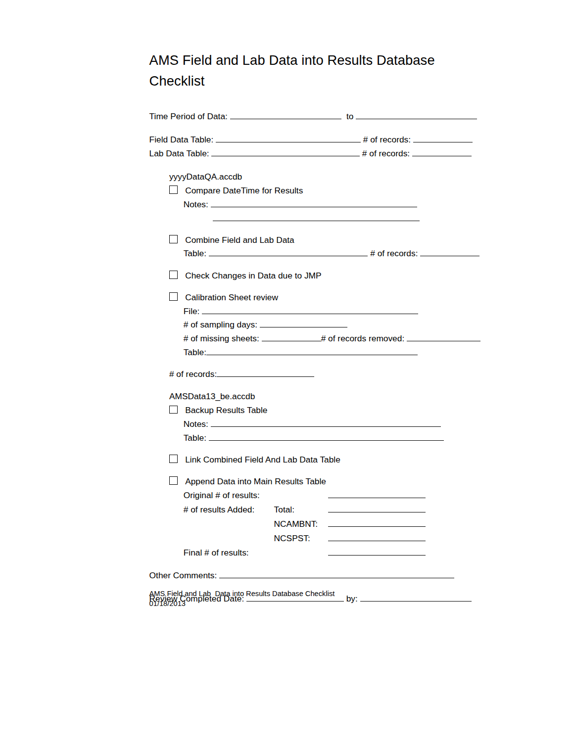AMS Field and Lab Data into Results Database Checklist
Time Period of Data: to
Field Data Table: # of records:
Lab Data Table: # of records:
yyyyDataQA.accdb
Compare DateTime for Results
Notes:
Combine Field and Lab Data
Table: # of records:
Check Changes in Data due to JMP
Calibration Sheet review
File:
# of sampling days:
# of missing sheets: # of records removed:
Table:
# of records:
AMSData13_be.accdb
Backup Results Table
Notes:
Table:
Link Combined Field And Lab Data Table
Append Data into Main Results Table
| Original # of results: | | |
| # of results Added: | Total: | |
| | NCAMBNT: | |
| | NCSPST: | |
| Final # of results: | | |
Other Comments:
Review Completed Date: by:
AMS Field and Lab Data into Results Database Checklist
01/18/2013